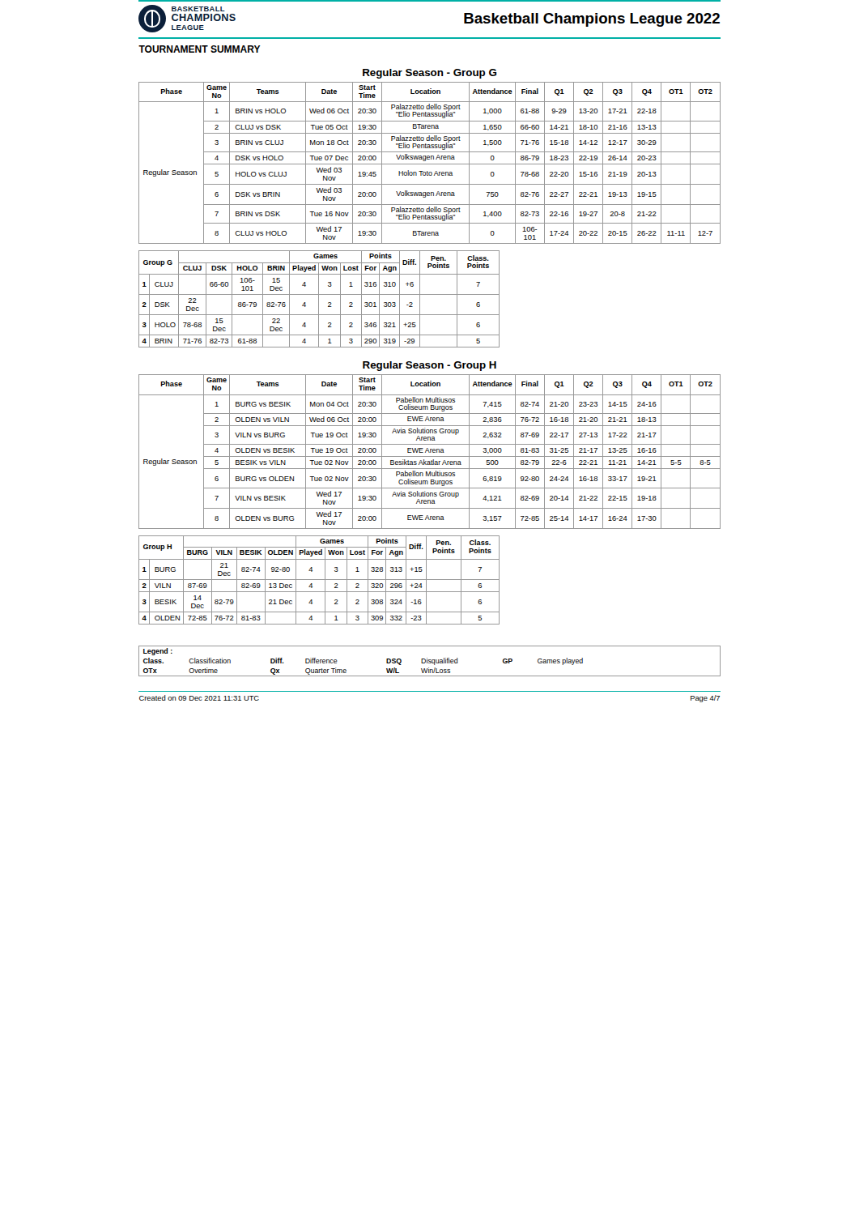BASKETBALL
CHAMPIONS
LEAGUE
Basketball Champions League 2022
TOURNAMENT SUMMARY
Regular Season - Group G
| Phase | Game No | Teams | Date | Start Time | Location | Attendance | Final | Q1 | Q2 | Q3 | Q4 | OT1 | OT2 |
| --- | --- | --- | --- | --- | --- | --- | --- | --- | --- | --- | --- | --- | --- |
| Regular Season | 1 | BRIN vs HOLO | Wed 06 Oct | 20:30 | Palazzetto dello Sport "Elio Pentassuglia" | 1,000 | 61-88 | 9-29 | 13-20 | 17-21 | 22-18 | | |
| 2 | CLUJ vs DSK | Tue 05 Oct | 19:30 | BTarena | 1,650 | 66-60 | 14-21 | 18-10 | 21-16 | 13-13 | | |
| 3 | BRIN vs CLUJ | Mon 18 Oct | 20:30 | Palazzetto dello Sport "Elio Pentassuglia" | 1,500 | 71-76 | 15-18 | 14-12 | 12-17 | 30-29 | | |
| 4 | DSK vs HOLO | Tue 07 Dec | 20:00 | Volkswagen Arena | 0 | 86-79 | 18-23 | 22-19 | 26-14 | 20-23 | | |
| 5 | HOLO vs CLUJ | Wed 03 Nov | 19:45 | Holon Toto Arena | 0 | 78-68 | 22-20 | 15-16 | 21-19 | 20-13 | | |
| 6 | DSK vs BRIN | Wed 03 Nov | 20:00 | Volkswagen Arena | 750 | 82-76 | 22-27 | 22-21 | 19-13 | 19-15 | | |
| 7 | BRIN vs DSK | Tue 16 Nov | 20:30 | Palazzetto dello Sport "Elio Pentassuglia" | 1,400 | 82-73 | 22-16 | 19-27 | 20-8 | 21-22 | | |
| 8 | CLUJ vs HOLO | Wed 17 Nov | 19:30 | BTarena | 0 | 106-101 | 17-24 | 20-22 | 20-15 | 26-22 | 11-11 | 12-7 |
| Group G | | Games | Points | Diff. | Pen. Points | Class. Points |
| --- | --- | --- | --- | --- | --- | --- |
| CLUJ | DSK | HOLO | BRIN | Played | Won | Lost | For | Agn |
| 1 | CLUJ | | 66-60 | 106-101 | 15 Dec | 4 | 3 | 1 | 316 | 310 | +6 | | 7 |
| 2 | DSK | 22 Dec | | 86-79 | 82-76 | 4 | 2 | 2 | 301 | 303 | -2 | | 6 |
| 3 | HOLO | 78-68 | 15 Dec | | 22 Dec | 4 | 2 | 2 | 346 | 321 | +25 | | 6 |
| 4 | BRIN | 71-76 | 82-73 | 61-88 | | 4 | 1 | 3 | 290 | 319 | -29 | | 5 |
Regular Season - Group H
| Phase | Game No | Teams | Date | Start Time | Location | Attendance | Final | Q1 | Q2 | Q3 | Q4 | OT1 | OT2 |
| --- | --- | --- | --- | --- | --- | --- | --- | --- | --- | --- | --- | --- | --- |
| Regular Season | 1 | BURG vs BESIK | Mon 04 Oct | 20:30 | Pabellon Multiusos Coliseum Burgos | 7,415 | 82-74 | 21-20 | 23-23 | 14-15 | 24-16 | | |
| 2 | OLDEN vs VILN | Wed 06 Oct | 20:00 | EWE Arena | 2,836 | 76-72 | 16-18 | 21-20 | 21-21 | 18-13 | | |
| 3 | VILN vs BURG | Tue 19 Oct | 19:30 | Avia Solutions Group Arena | 2,632 | 87-69 | 22-17 | 27-13 | 17-22 | 21-17 | | |
| 4 | OLDEN vs BESIK | Tue 19 Oct | 20:00 | EWE Arena | 3,000 | 81-83 | 31-25 | 21-17 | 13-25 | 16-16 | | |
| 5 | BESIK vs VILN | Tue 02 Nov | 20:00 | Besiktas Akatlar Arena | 500 | 82-79 | 22-6 | 22-21 | 11-21 | 14-21 | 5-5 | 8-5 |
| 6 | BURG vs OLDEN | Tue 02 Nov | 20:30 | Pabellon Multiusos Coliseum Burgos | 6,819 | 92-80 | 24-24 | 16-18 | 33-17 | 19-21 | | |
| 7 | VILN vs BESIK | Wed 17 Nov | 19:30 | Avia Solutions Group Arena | 4,121 | 82-69 | 20-14 | 21-22 | 22-15 | 19-18 | | |
| 8 | OLDEN vs BURG | Wed 17 Nov | 20:00 | EWE Arena | 3,157 | 72-85 | 25-14 | 14-17 | 16-24 | 17-30 | | |
| Group H | | Games | Points | Diff. | Pen. Points | Class. Points |
| --- | --- | --- | --- | --- | --- | --- |
| BURG | VILN | BESIK | OLDEN | Played | Won | Lost | For | Agn |
| 1 | BURG | | 21 Dec | 82-74 | 92-80 | 4 | 3 | 1 | 328 | 313 | +15 | | 7 |
| 2 | VILN | 87-69 | | 82-69 | 13 Dec | 4 | 2 | 2 | 320 | 296 | +24 | | 6 |
| 3 | BESIK | 14 Dec | 82-79 | | 21 Dec | 4 | 2 | 2 | 308 | 324 | -16 | | 6 |
| 4 | OLDEN | 72-85 | 76-72 | 81-83 | | 4 | 1 | 3 | 309 | 332 | -23 | | 5 |
| Legend : | |
| Class. | Classification | Diff. | Difference | DSQ | Disqualified | GP | Games played |
| OTx | Overtime | Qx | Quarter Time | W/L | Win/Loss | | |
Created on 09 Dec 2021 11:31 UTC
Page 4/7